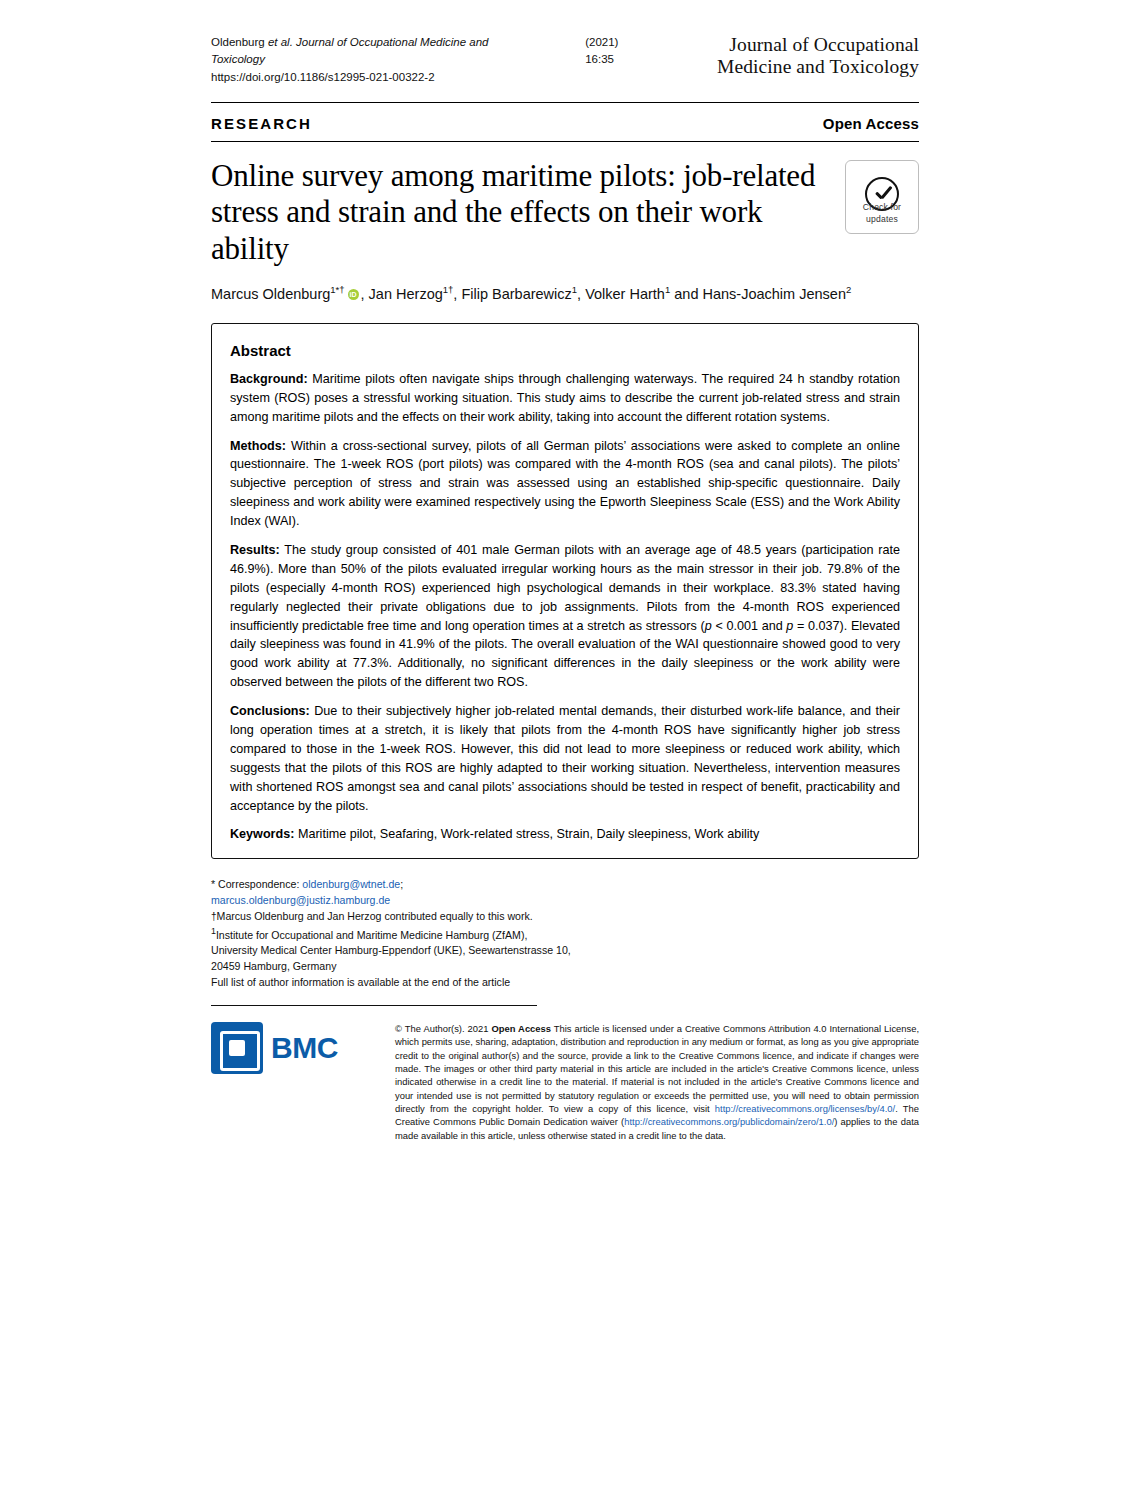Oldenburg et al. Journal of Occupational Medicine and Toxicology (2021) 16:35
https://doi.org/10.1186/s12995-021-00322-2
Journal of Occupational Medicine and Toxicology
RESEARCH Open Access
Online survey among maritime pilots: job-related stress and strain and the effects on their work ability
Check for
updates
Marcus Oldenburg1*† , Jan Herzog1†, Filip Barbarewicz1, Volker Harth1 and Hans-Joachim Jensen2
Abstract
Background: Maritime pilots often navigate ships through challenging waterways. The required 24 h standby rotation system (ROS) poses a stressful working situation. This study aims to describe the current job-related stress and strain among maritime pilots and the effects on their work ability, taking into account the different rotation systems.
Methods: Within a cross-sectional survey, pilots of all German pilots’ associations were asked to complete an online questionnaire. The 1-week ROS (port pilots) was compared with the 4-month ROS (sea and canal pilots). The pilots’ subjective perception of stress and strain was assessed using an established ship-specific questionnaire. Daily sleepiness and work ability were examined respectively using the Epworth Sleepiness Scale (ESS) and the Work Ability Index (WAI).
Results: The study group consisted of 401 male German pilots with an average age of 48.5 years (participation rate 46.9%). More than 50% of the pilots evaluated irregular working hours as the main stressor in their job. 79.8% of the pilots (especially 4-month ROS) experienced high psychological demands in their workplace. 83.3% stated having regularly neglected their private obligations due to job assignments. Pilots from the 4-month ROS experienced insufficiently predictable free time and long operation times at a stretch as stressors (p < 0.001 and p = 0.037). Elevated daily sleepiness was found in 41.9% of the pilots. The overall evaluation of the WAI questionnaire showed good to very good work ability at 77.3%. Additionally, no significant differences in the daily sleepiness or the work ability were observed between the pilots of the different two ROS.
Conclusions: Due to their subjectively higher job-related mental demands, their disturbed work-life balance, and their long operation times at a stretch, it is likely that pilots from the 4-month ROS have significantly higher job stress compared to those in the 1-week ROS. However, this did not lead to more sleepiness or reduced work ability, which suggests that the pilots of this ROS are highly adapted to their working situation. Nevertheless, intervention measures with shortened ROS amongst sea and canal pilots’ associations should be tested in respect of benefit, practicability and acceptance by the pilots.
Keywords: Maritime pilot, Seafaring, Work-related stress, Strain, Daily sleepiness, Work ability
* Correspondence: oldenburg@wtnet.de;
marcus.oldenburg@justiz.hamburg.de
†Marcus Oldenburg and Jan Herzog contributed equally to this work.
1Institute for Occupational and Maritime Medicine Hamburg (ZfAM),
University Medical Center Hamburg-Eppendorf (UKE), Seewartenstrasse 10,
20459 Hamburg, Germany
Full list of author information is available at the end of the article
BMC
© The Author(s). 2021 Open Access This article is licensed under a Creative Commons Attribution 4.0 International License, which permits use, sharing, adaptation, distribution and reproduction in any medium or format, as long as you give appropriate credit to the original author(s) and the source, provide a link to the Creative Commons licence, and indicate if changes were made. The images or other third party material in this article are included in the article's Creative Commons licence, unless indicated otherwise in a credit line to the material. If material is not included in the article's Creative Commons licence and your intended use is not permitted by statutory regulation or exceeds the permitted use, you will need to obtain permission directly from the copyright holder. To view a copy of this licence, visit http://creativecommons.org/licenses/by/4.0/. The Creative Commons Public Domain Dedication waiver (http://creativecommons.org/publicdomain/zero/1.0/) applies to the data made available in this article, unless otherwise stated in a credit line to the data.